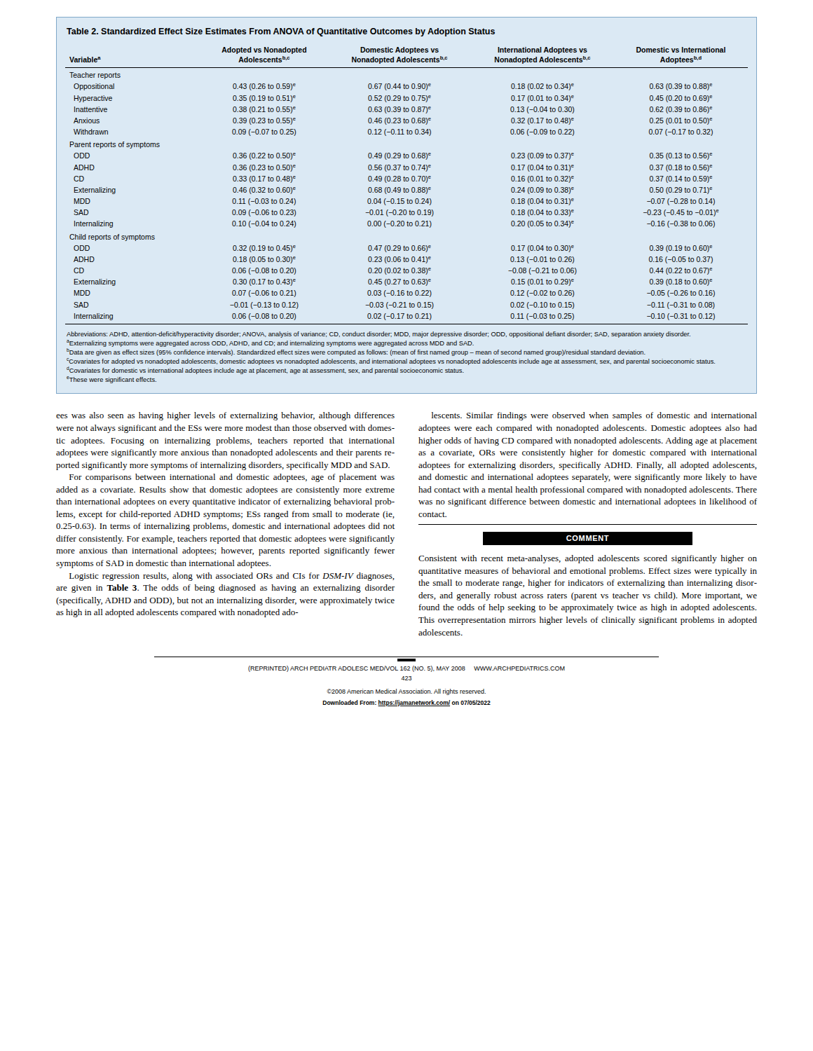Table 2. Standardized Effect Size Estimates From ANOVA of Quantitative Outcomes by Adoption Status
| Variable a | Adopted vs Nonadopted Adolescents b,c | Domestic Adoptees vs Nonadopted Adolescents b,c | International Adoptees vs Nonadopted Adolescents b,c | Domestic vs International Adoptees b,d |
| --- | --- | --- | --- | --- |
| Teacher reports | | | | |
| Oppositional | 0.43 (0.26 to 0.59) e | 0.67 (0.44 to 0.90) e | 0.18 (0.02 to 0.34) e | 0.63 (0.39 to 0.88) e |
| Hyperactive | 0.35 (0.19 to 0.51) e | 0.52 (0.29 to 0.75) e | 0.17 (0.01 to 0.34) e | 0.45 (0.20 to 0.69) e |
| Inattentive | 0.38 (0.21 to 0.55) e | 0.63 (0.39 to 0.87) e | 0.13 (−0.04 to 0.30) | 0.62 (0.39 to 0.86) e |
| Anxious | 0.39 (0.23 to 0.55) e | 0.46 (0.23 to 0.68) e | 0.32 (0.17 to 0.48) e | 0.25 (0.01 to 0.50) e |
| Withdrawn | 0.09 (−0.07 to 0.25) | 0.12 (−0.11 to 0.34) | 0.06 (−0.09 to 0.22) | 0.07 (−0.17 to 0.32) |
| Parent reports of symptoms | | | | |
| ODD | 0.36 (0.22 to 0.50) e | 0.49 (0.29 to 0.68) e | 0.23 (0.09 to 0.37) e | 0.35 (0.13 to 0.56) e |
| ADHD | 0.36 (0.23 to 0.50) e | 0.56 (0.37 to 0.74) e | 0.17 (0.04 to 0.31) e | 0.37 (0.18 to 0.56) e |
| CD | 0.33 (0.17 to 0.48) e | 0.49 (0.28 to 0.70) e | 0.16 (0.01 to 0.32) e | 0.37 (0.14 to 0.59) e |
| Externalizing | 0.46 (0.32 to 0.60) e | 0.68 (0.49 to 0.88) e | 0.24 (0.09 to 0.38) e | 0.50 (0.29 to 0.71) e |
| MDD | 0.11 (−0.03 to 0.24) | 0.04 (−0.15 to 0.24) | 0.18 (0.04 to 0.31) e | −0.07 (−0.28 to 0.14) |
| SAD | 0.09 (−0.06 to 0.23) | −0.01 (−0.20 to 0.19) | 0.18 (0.04 to 0.33) e | −0.23 (−0.45 to −0.01) e |
| Internalizing | 0.10 (−0.04 to 0.24) | 0.00 (−0.20 to 0.21) | 0.20 (0.05 to 0.34) e | −0.16 (−0.38 to 0.06) |
| Child reports of symptoms | | | | |
| ODD | 0.32 (0.19 to 0.45) e | 0.47 (0.29 to 0.66) e | 0.17 (0.04 to 0.30) e | 0.39 (0.19 to 0.60) e |
| ADHD | 0.18 (0.05 to 0.30) e | 0.23 (0.06 to 0.41) e | 0.13 (−0.01 to 0.26) | 0.16 (−0.05 to 0.37) |
| CD | 0.06 (−0.08 to 0.20) | 0.20 (0.02 to 0.38) e | −0.08 (−0.21 to 0.06) | 0.44 (0.22 to 0.67) e |
| Externalizing | 0.30 (0.17 to 0.43) e | 0.45 (0.27 to 0.63) e | 0.15 (0.01 to 0.29) e | 0.39 (0.18 to 0.60) e |
| MDD | 0.07 (−0.06 to 0.21) | 0.03 (−0.16 to 0.22) | 0.12 (−0.02 to 0.26) | −0.05 (−0.26 to 0.16) |
| SAD | −0.01 (−0.13 to 0.12) | −0.03 (−0.21 to 0.15) | 0.02 (−0.10 to 0.15) | −0.11 (−0.31 to 0.08) |
| Internalizing | 0.06 (−0.08 to 0.20) | 0.02 (−0.17 to 0.21) | 0.11 (−0.03 to 0.25) | −0.10 (−0.31 to 0.12) |
Abbreviations: ADHD, attention-deficit/hyperactivity disorder; ANOVA, analysis of variance; CD, conduct disorder; MDD, major depressive disorder; ODD, oppositional defiant disorder; SAD, separation anxiety disorder.
aExternalizing symptoms were aggregated across ODD, ADHD, and CD; and internalizing symptoms were aggregated across MDD and SAD.
bData are given as effect sizes (95% confidence intervals). Standardized effect sizes were computed as follows: (mean of first named group – mean of second named group)/residual standard deviation.
cCovariates for adopted vs nonadopted adolescents, domestic adoptees vs nonadopted adolescents, and international adoptees vs nonadopted adolescents include age at assessment, sex, and parental socioeconomic status.
dCovariates for domestic vs international adoptees include age at placement, age at assessment, sex, and parental socioeconomic status.
eThese were significant effects.
ees was also seen as having higher levels of externalizing behavior, although differences were not always significant and the ESs were more modest than those observed with domestic adoptees. Focusing on internalizing problems, teachers reported that international adoptees were significantly more anxious than nonadopted adolescents and their parents reported significantly more symptoms of internalizing disorders, specifically MDD and SAD.
For comparisons between international and domestic adoptees, age of placement was added as a covariate. Results show that domestic adoptees are consistently more extreme than international adoptees on every quantitative indicator of externalizing behavioral problems, except for child-reported ADHD symptoms; ESs ranged from small to moderate (ie, 0.25-0.63). In terms of internalizing problems, domestic and international adoptees did not differ consistently. For example, teachers reported that domestic adoptees were significantly more anxious than international adoptees; however, parents reported significantly fewer symptoms of SAD in domestic than international adoptees.
Logistic regression results, along with associated ORs and CIs for DSM-IV diagnoses, are given in Table 3. The odds of being diagnosed as having an externalizing disorder (specifically, ADHD and ODD), but not an internalizing disorder, were approximately twice as high in all adopted adolescents compared with nonadopted ado-
lescents. Similar findings were observed when samples of domestic and international adoptees were each compared with nonadopted adolescents. Domestic adoptees also had higher odds of having CD compared with nonadopted adolescents. Adding age at placement as a covariate, ORs were consistently higher for domestic compared with international adoptees for externalizing disorders, specifically ADHD. Finally, all adopted adolescents, and domestic and international adoptees separately, were significantly more likely to have had contact with a mental health professional compared with nonadopted adolescents. There was no significant difference between domestic and international adoptees in likelihood of contact.
COMMENT
Consistent with recent meta-analyses, adopted adolescents scored significantly higher on quantitative measures of behavioral and emotional problems. Effect sizes were typically in the small to moderate range, higher for indicators of externalizing than internalizing disorders, and generally robust across raters (parent vs teacher vs child). More important, we found the odds of help seeking to be approximately twice as high in adopted adolescents. This overrepresentation mirrors higher levels of clinically significant problems in adopted adolescents.
(REPRINTED) ARCH PEDIATR ADOLESC MED/VOL 162 (NO. 5), MAY 2008 WWW.ARCHPEDIATRICS.COM
423
©2008 American Medical Association. All rights reserved.
Downloaded From: https://jamanetwork.com/ on 07/05/2022